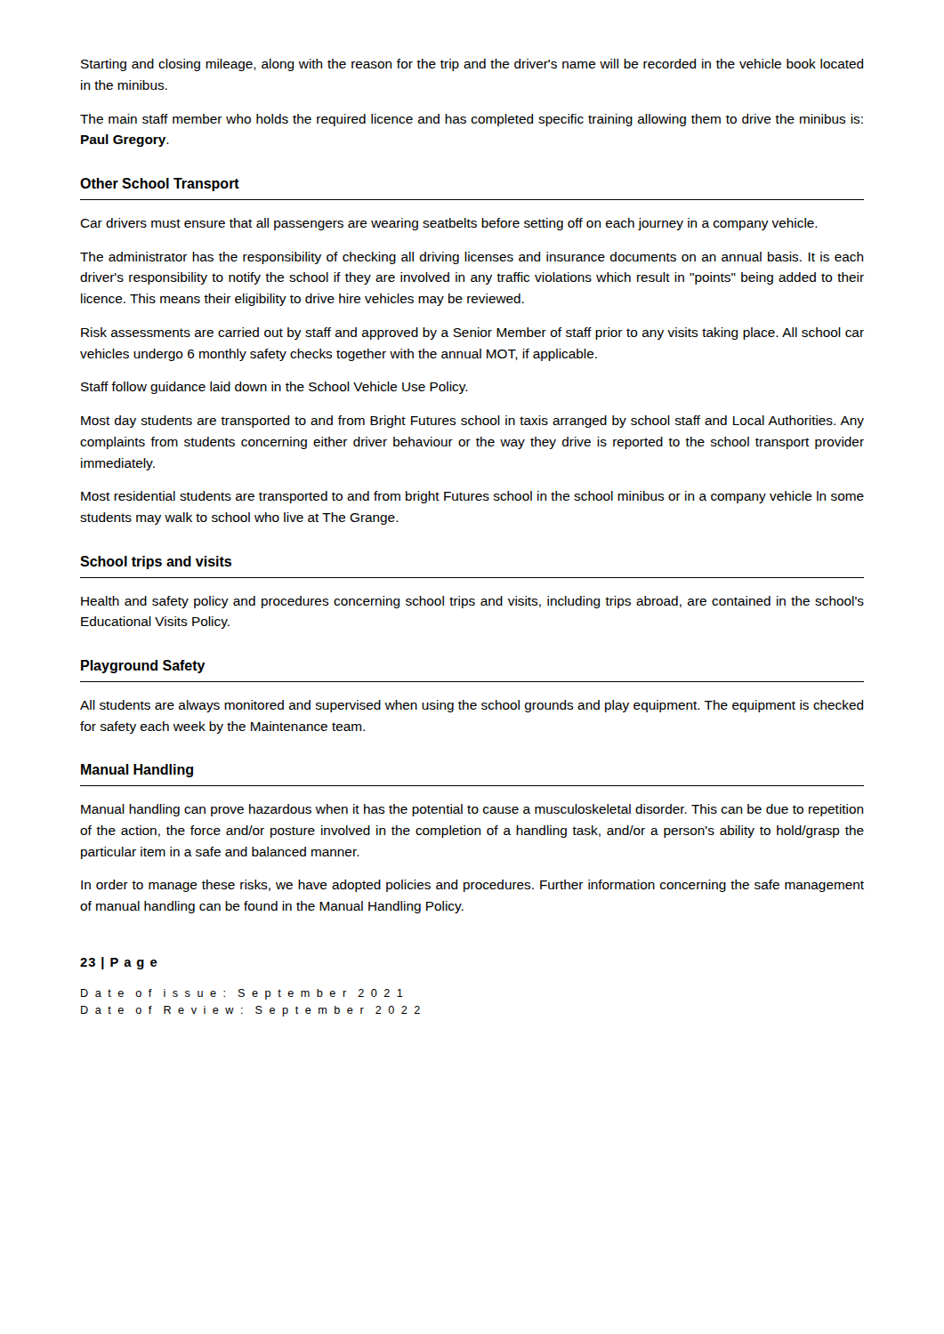Starting and closing mileage, along with the reason for the trip and the driver's name will be recorded in the vehicle book located in the minibus.
The main staff member who holds the required licence and has completed specific training allowing them to drive the minibus is: Paul Gregory.
Other School Transport
Car drivers must ensure that all passengers are wearing seatbelts before setting off on each journey in a company vehicle.
The administrator has the responsibility of checking all driving licenses and insurance documents on an annual basis. It is each driver's responsibility to notify the school if they are involved in any traffic violations which result in "points" being added to their licence. This means their eligibility to drive hire vehicles may be reviewed.
Risk assessments are carried out by staff and approved by a Senior Member of staff prior to any visits taking place. All school car vehicles undergo 6 monthly safety checks together with the annual MOT, if applicable.
Staff follow guidance laid down in the School Vehicle Use Policy.
Most day students are transported to and from Bright Futures school in taxis arranged by school staff and Local Authorities. Any complaints from students concerning either driver behaviour or the way they drive is reported to the school transport provider immediately.
Most residential students are transported to and from bright Futures school in the school minibus or in a company vehicle ln some students may walk to school who live at The Grange.
School trips and visits
Health and safety policy and procedures concerning school trips and visits, including trips abroad, are contained in the school's Educational Visits Policy.
Playground Safety
All students are always monitored and supervised when using the school grounds and play equipment. The equipment is checked for safety each week by the Maintenance team.
Manual Handling
Manual handling can prove hazardous when it has the potential to cause a musculoskeletal disorder. This can be due to repetition of the action, the force and/or posture involved in the completion of a handling task, and/or a person's ability to hold/grasp the particular item in a safe and balanced manner.
In order to manage these risks, we have adopted policies and procedures. Further information concerning the safe management of manual handling can be found in the Manual Handling Policy.
23 | P a g e
D a t e o f i s s u e : S e p t e m b e r 2 0 2 1
D a t e o f R e v i e w : S e p t e m b e r 2 0 2 2